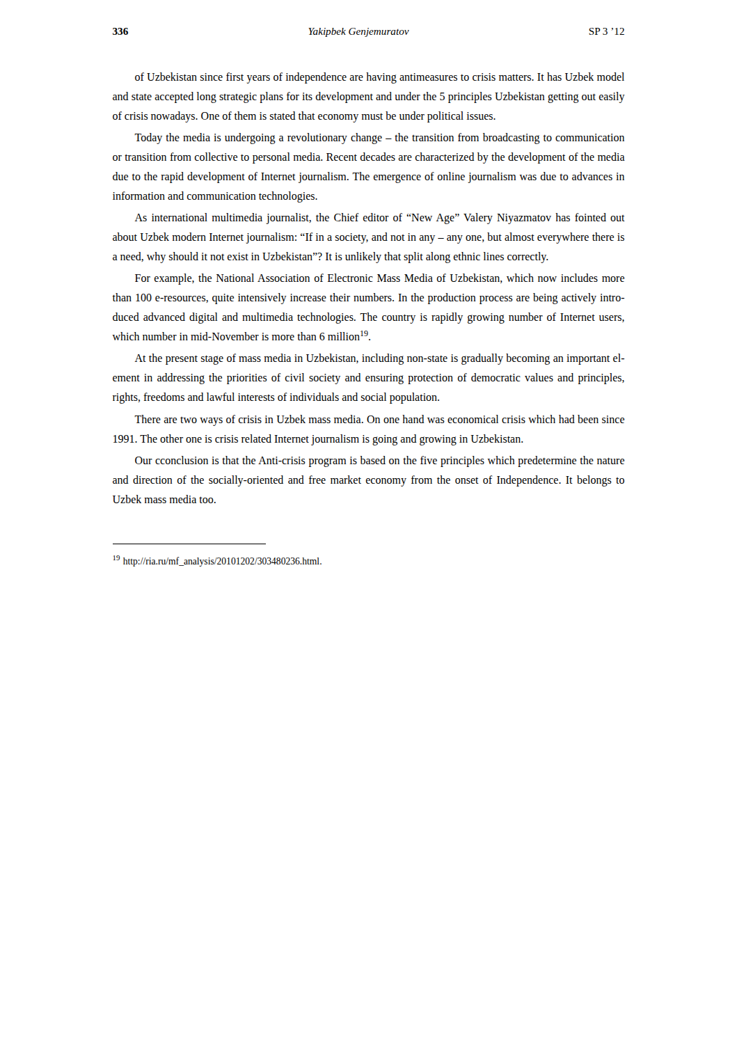336 Yakipbek Genjemuratov SP 3 ’12
of Uzbekistan since first years of independence are having antimeasures to crisis matters. It has Uzbek model and state accepted long strategic plans for its development and under the 5 principles Uzbekistan getting out easily of crisis nowadays. One of them is stated that economy must be under political issues.
Today the media is undergoing a revolutionary change – the transition from broadcasting to communication or transition from collective to personal media. Recent decades are characterized by the development of the media due to the rapid development of Internet journalism. The emergence of online journalism was due to advances in information and communication technologies.
As international multimedia journalist, the Chief editor of “New Age” Valery Niyazmatov has fointed out about Uzbek modern Internet journalism: “If in a society, and not in any – any one, but almost everywhere there is a need, why should it not exist in Uzbekistan”? It is unlikely that split along ethnic lines correctly.
For example, the National Association of Electronic Mass Media of Uzbekistan, which now includes more than 100 e-resources, quite intensively increase their numbers. In the production process are being actively introduced advanced digital and multimedia technologies. The country is rapidly growing number of Internet users, which number in mid-November is more than 6 million19.
At the present stage of mass media in Uzbekistan, including non-state is gradually becoming an important element in addressing the priorities of civil society and ensuring protection of democratic values and principles, rights, freedoms and lawful interests of individuals and social population.
There are two ways of crisis in Uzbek mass media. On one hand was economical crisis which had been since 1991. The other one is crisis related Internet journalism is going and growing in Uzbekistan.
Our cconclusion is that the Anti-crisis program is based on the five principles which predetermine the nature and direction of the socially-oriented and free market economy from the onset of Independence. It belongs to Uzbek mass media too.
19http://ria.ru/mf_analysis/20101202/303480236.html.